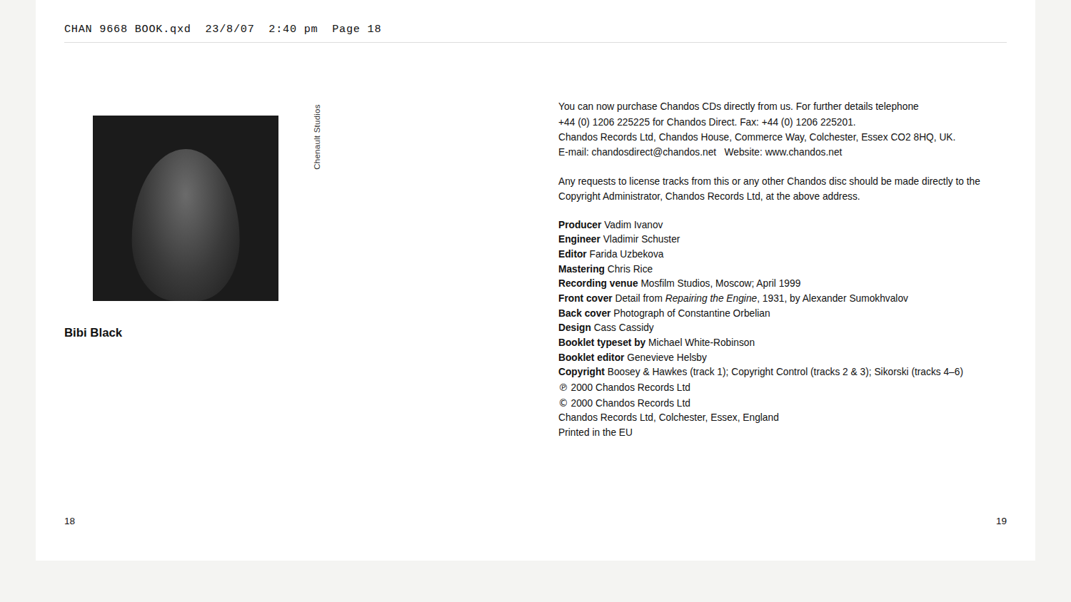CHAN 9668 BOOK.qxd 23/8/07 2:40 pm Page 18
Chenault Studios
Bibi Black
18
You can now purchase Chandos CDs directly from us. For further details telephone
+44 (0) 1206 225225 for Chandos Direct. Fax: +44 (0) 1206 225201.
Chandos Records Ltd, Chandos House, Commerce Way, Colchester, Essex CO2 8HQ, UK.
E-mail: chandosdirect@chandos.net Website: www.chandos.net
Any requests to license tracks from this or any other Chandos disc should be made directly to the Copyright Administrator, Chandos Records Ltd, at the above address.
Producer Vadim Ivanov
Engineer Vladimir Schuster
Editor Farida Uzbekova
Mastering Chris Rice
Recording venue Mosfilm Studios, Moscow; April 1999
Front cover Detail from Repairing the Engine, 1931, by Alexander Sumokhvalov
Back cover Photograph of Constantine Orbelian
Design Cass Cassidy
Booklet typeset by Michael White-Robinson
Booklet editor Genevieve Helsby
Copyright Boosey & Hawkes (track 1); Copyright Control (tracks 2 & 3); Sikorski (tracks 4–6)
℗ 2000 Chandos Records Ltd
© 2000 Chandos Records Ltd
Chandos Records Ltd, Colchester, Essex, England
Printed in the EU
19